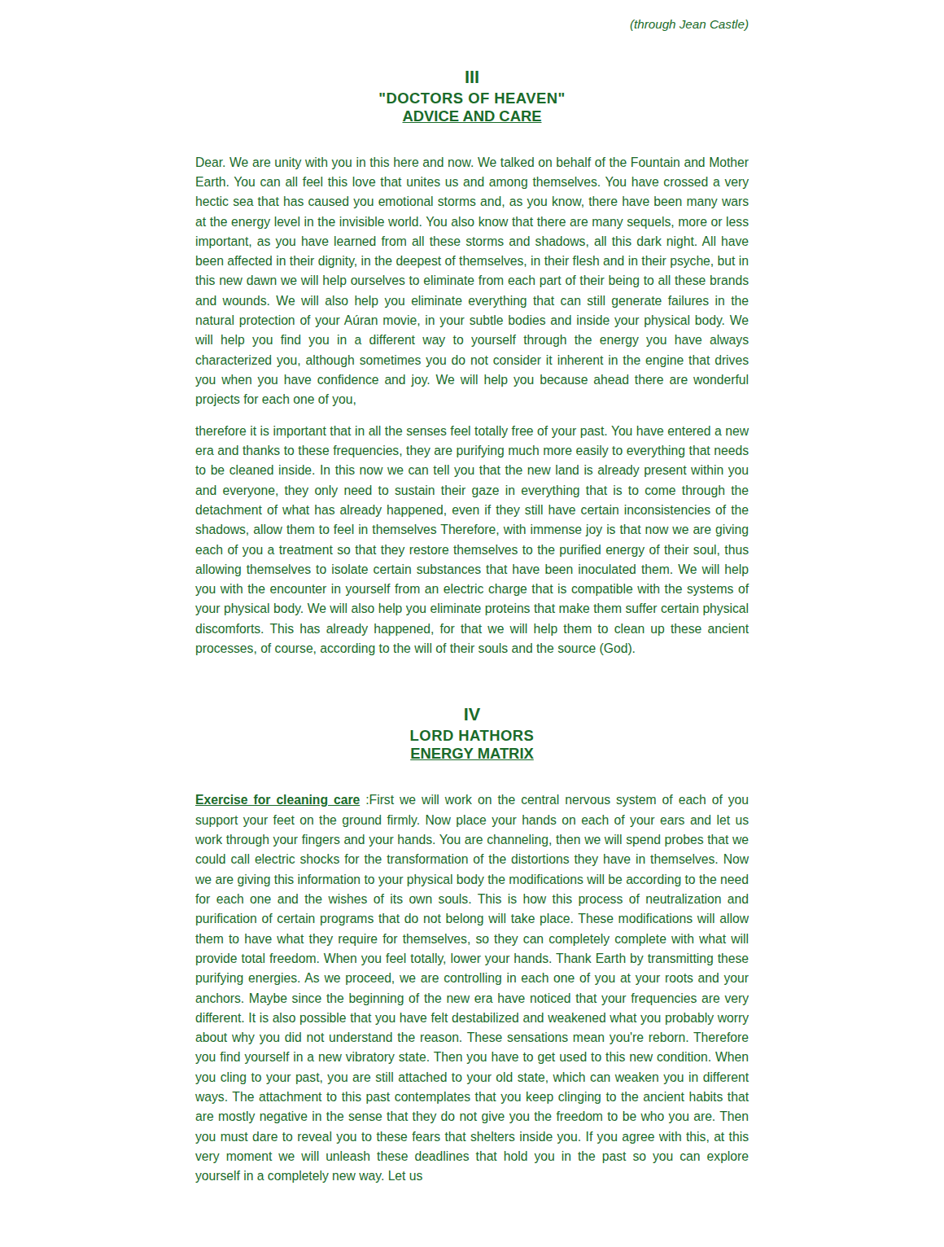(through Jean Castle)
III
"DOCTORS OF HEAVEN"
ADVICE AND CARE
Dear. We are unity with you in this here and now. We talked on behalf of the Fountain and Mother Earth. You can all feel this love that unites us and among themselves. You have crossed a very hectic sea that has caused you emotional storms and, as you know, there have been many wars at the energy level in the invisible world. You also know that there are many sequels, more or less important, as you have learned from all these storms and shadows, all this dark night. All have been affected in their dignity, in the deepest of themselves, in their flesh and in their psyche, but in this new dawn we will help ourselves to eliminate from each part of their being to all these brands and wounds. We will also help you eliminate everything that can still generate failures in the natural protection of your Aúran movie, in your subtle bodies and inside your physical body. We will help you find you in a different way to yourself through the energy you have always characterized you, although sometimes you do not consider it inherent in the engine that drives you when you have confidence and joy. We will help you because ahead there are wonderful projects for each one of you,
therefore it is important that in all the senses feel totally free of your past. You have entered a new era and thanks to these frequencies, they are purifying much more easily to everything that needs to be cleaned inside. In this now we can tell you that the new land is already present within you and everyone, they only need to sustain their gaze in everything that is to come through the detachment of what has already happened, even if they still have certain inconsistencies of the shadows, allow them to feel in themselves Therefore, with immense joy is that now we are giving each of you a treatment so that they restore themselves to the purified energy of their soul, thus allowing themselves to isolate certain substances that have been inoculated them. We will help you with the encounter in yourself from an electric charge that is compatible with the systems of your physical body. We will also help you eliminate proteins that make them suffer certain physical discomforts. This has already happened, for that we will help them to clean up these ancient processes, of course, according to the will of their souls and the source (God).
IV
LORD HATHORS
ENERGY MATRIX
Exercise for cleaning care :First we will work on the central nervous system of each of you support your feet on the ground firmly. Now place your hands on each of your ears and let us work through your fingers and your hands. You are channeling, then we will spend probes that we could call electric shocks for the transformation of the distortions they have in themselves. Now we are giving this information to your physical body the modifications will be according to the need for each one and the wishes of its own souls. This is how this process of neutralization and purification of certain programs that do not belong will take place. These modifications will allow them to have what they require for themselves, so they can completely complete with what will provide total freedom. When you feel totally, lower your hands. Thank Earth by transmitting these purifying energies. As we proceed, we are controlling in each one of you at your roots and your anchors. Maybe since the beginning of the new era have noticed that your frequencies are very different. It is also possible that you have felt destabilized and weakened what you probably worry about why you did not understand the reason. These sensations mean you're reborn. Therefore you find yourself in a new vibratory state. Then you have to get used to this new condition. When you cling to your past, you are still attached to your old state, which can weaken you in different ways. The attachment to this past contemplates that you keep clinging to the ancient habits that are mostly negative in the sense that they do not give you the freedom to be who you are. Then you must dare to reveal you to these fears that shelters inside you. If you agree with this, at this very moment we will unleash these deadlines that hold you in the past so you can explore yourself in a completely new way. Let us